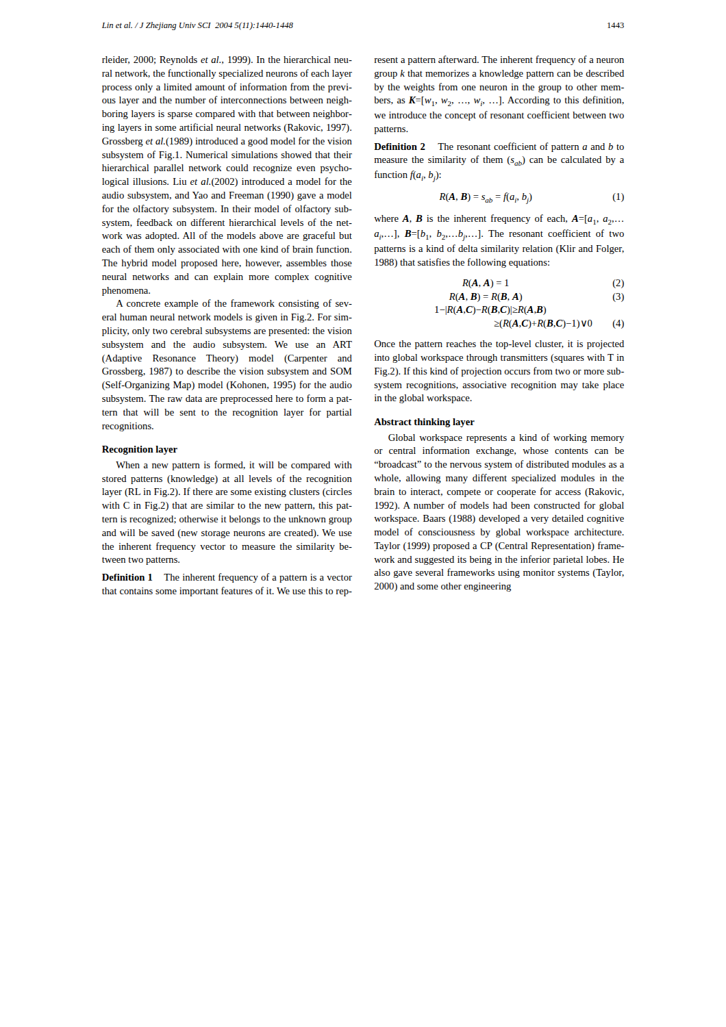Lin et al. / J Zhejiang Univ SCI 2004 5(11):1440-1448 1443
rleider, 2000; Reynolds et al., 1999). In the hierarchical neural network, the functionally specialized neurons of each layer process only a limited amount of information from the previous layer and the number of interconnections between neighboring layers is sparse compared with that between neighboring layers in some artificial neural networks (Rakovic, 1997). Grossberg et al.(1989) introduced a good model for the vision subsystem of Fig.1. Numerical simulations showed that their hierarchical parallel network could recognize even psychological illusions. Liu et al.(2002) introduced a model for the audio subsystem, and Yao and Freeman (1990) gave a model for the olfactory subsystem. In their model of olfactory subsystem, feedback on different hierarchical levels of the network was adopted. All of the models above are graceful but each of them only associated with one kind of brain function. The hybrid model proposed here, however, assembles those neural networks and can explain more complex cognitive phenomena.
A concrete example of the framework consisting of several human neural network models is given in Fig.2. For simplicity, only two cerebral subsystems are presented: the vision subsystem and the audio subsystem. We use an ART (Adaptive Resonance Theory) model (Carpenter and Grossberg, 1987) to describe the vision subsystem and SOM (Self-Organizing Map) model (Kohonen, 1995) for the audio subsystem. The raw data are preprocessed here to form a pattern that will be sent to the recognition layer for partial recognitions.
Recognition layer
When a new pattern is formed, it will be compared with stored patterns (knowledge) at all levels of the recognition layer (RL in Fig.2). If there are some existing clusters (circles with C in Fig.2) that are similar to the new pattern, this pattern is recognized; otherwise it belongs to the unknown group and will be saved (new storage neurons are created). We use the inherent frequency vector to measure the similarity between two patterns.
Definition 1 The inherent frequency of a pattern is a vector that contains some important features of it. We use this to represent a pattern afterward. The inherent frequency of a neuron group k that memorizes a knowledge pattern can be described by the weights from one neuron in the group to other members, as K=[w1, w2, …, wi, …]. According to this definition, we introduce the concept of resonant coefficient between two patterns.
Definition 2 The resonant coefficient of pattern a and b to measure the similarity of them (sab) can be calculated by a function f(ai, bj):
R(A, B) = sab = f(ai, bj) (1)
where A, B is the inherent frequency of each, A=[a1, a2,…ai,…], B=[b1, b2,…bj,…]. The resonant coefficient of two patterns is a kind of delta similarity relation (Klir and Folger, 1988) that satisfies the following equations:
R(A, A) = 1 (2)
R(A, B) = R(B, A) (3)
1−|R(A,C)−R(B,C)|≥R(A,B)
≥(R(A,C)+R(B,C)−1)∨0 (4)
Once the pattern reaches the top-level cluster, it is projected into global workspace through transmitters (squares with T in Fig.2). If this kind of projection occurs from two or more subsystem recognitions, associative recognition may take place in the global workspace.
Abstract thinking layer
Global workspace represents a kind of working memory or central information exchange, whose contents can be “broadcast” to the nervous system of distributed modules as a whole, allowing many different specialized modules in the brain to interact, compete or cooperate for access (Rakovic, 1992). A number of models had been constructed for global workspace. Baars (1988) developed a very detailed cognitive model of consciousness by global workspace architecture. Taylor (1999) proposed a CP (Central Representation) framework and suggested its being in the inferior parietal lobes. He also gave several frameworks using monitor systems (Taylor, 2000) and some other engineering